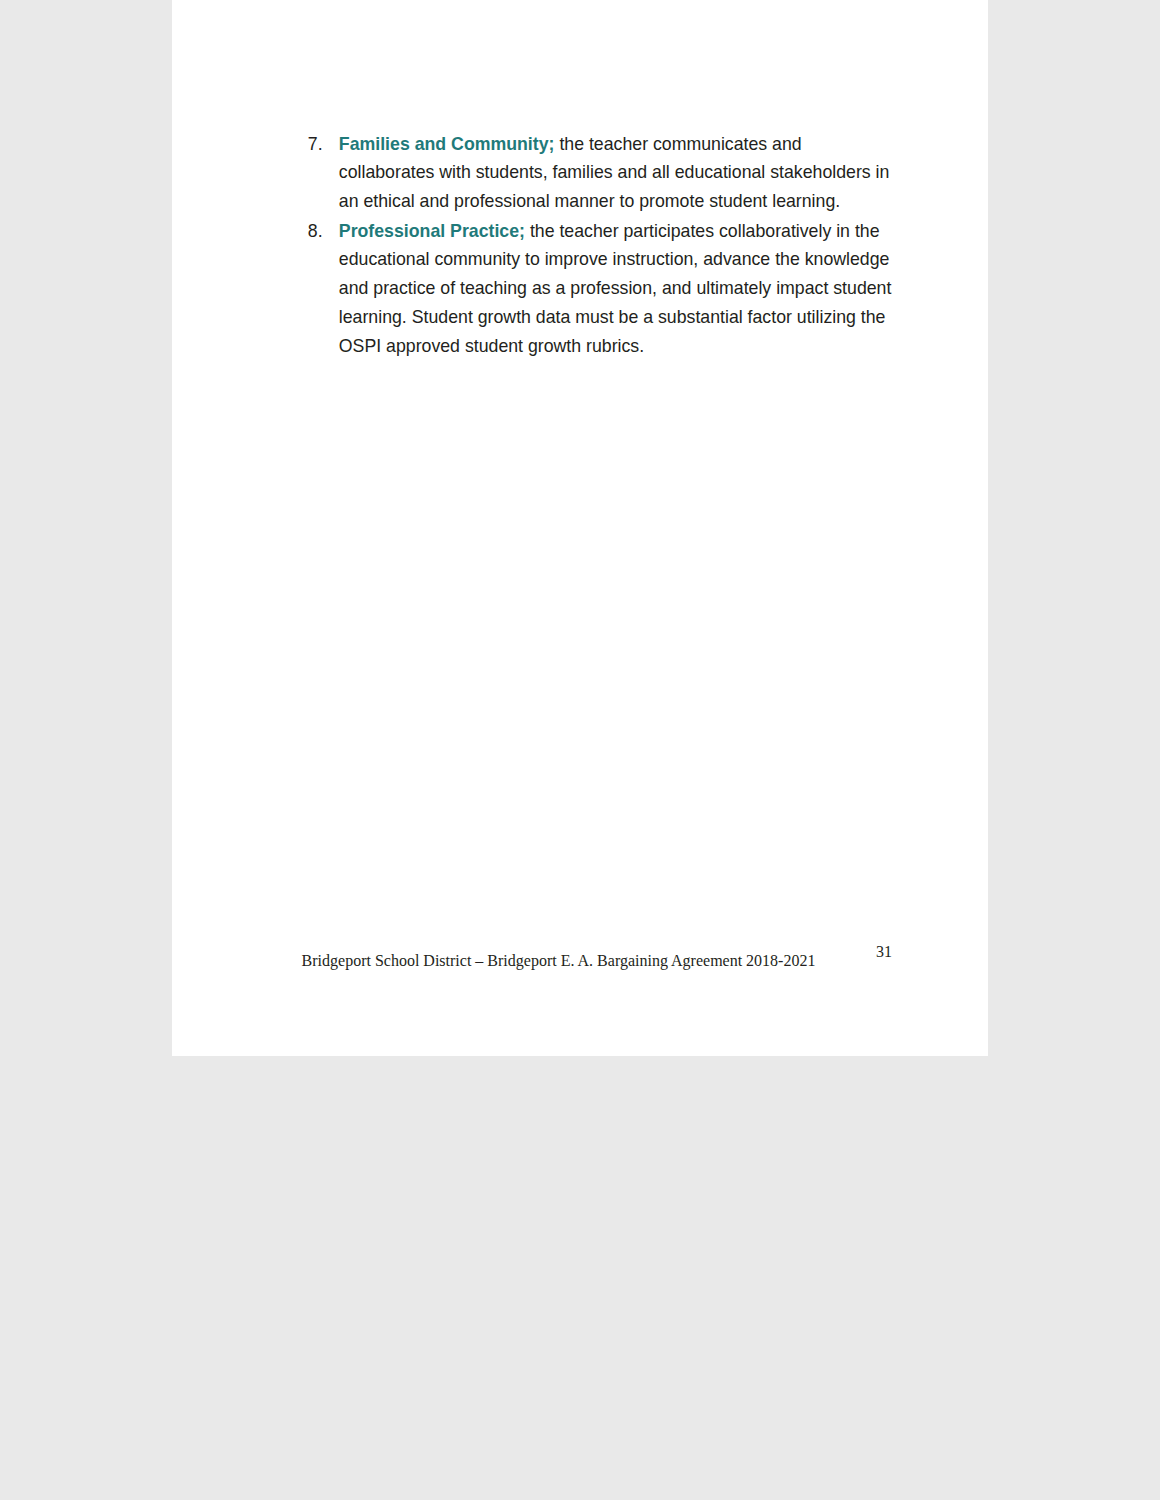7. Families and Community; the teacher communicates and collaborates with students, families and all educational stakeholders in an ethical and professional manner to promote student learning.
8. Professional Practice; the teacher participates collaboratively in the educational community to improve instruction, advance the knowledge and practice of teaching as a profession, and ultimately impact student learning. Student growth data must be a substantial factor utilizing the OSPI approved student growth rubrics.
31 Bridgeport School District – Bridgeport E. A. Bargaining Agreement 2018-2021